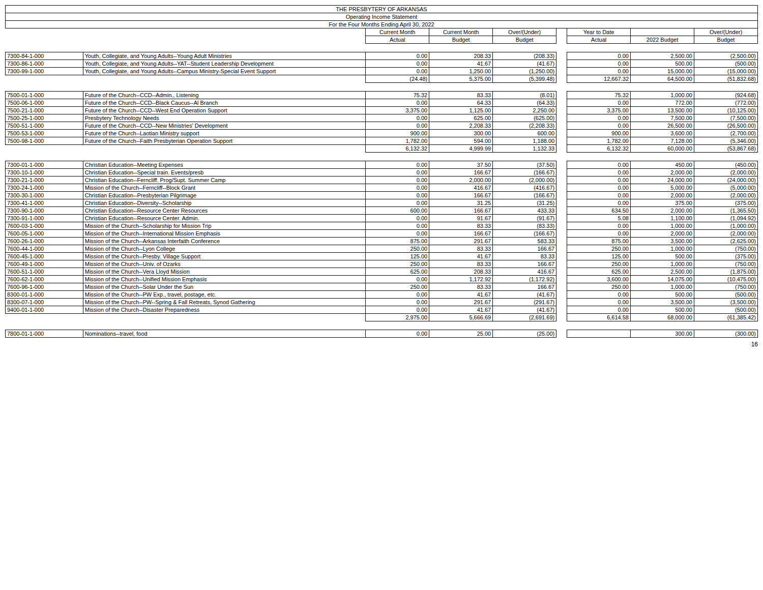| THE PRESBYTERY OF ARKANSAS |
| Operating Income Statement |
| For the Four Months Ending April 30, 2022 |
| | | Current Month | Current Month | Over/(Under) | | Year to Date | | Over/(Under) |
| | | Actual | Budget | Budget | | Actual | 2022 Budget | Budget |
| 7300-84-1-000 | Youth, Collegiate, and Young Adults--Young Adult Ministries | 0.00 | 208.33 | (208.33) | | 0.00 | 2,500.00 | (2,500.00) |
| 7300-86-1-000 | Youth, Collegiate, and Young Adults--YAT--Student Leadership Development | 0.00 | 41.67 | (41.67) | | 0.00 | 500.00 | (500.00) |
| 7300-99-1-000 | Youth, Collegiate, and Young Adults--Campus Ministry-Special Event Support | 0.00 | 1,250.00 | (1,250.00) | | 0.00 | 15,000.00 | (15,000.00) |
| | | (24.48) | 5,375.00 | (5,399.48) | | 12,667.32 | 64,500.00 | (51,832.68) |
| 7500-01-1-000 | Future of the Church--CCD--Admin., Listening | 75.32 | 83.33 | (8.01) | | 75.32 | 1,000.00 | (924.68) |
| 7500-06-1-000 | Future of the Church--CCD--Black Caucus--Al Branch | 0.00 | 64.33 | (64.33) | | 0.00 | 772.00 | (772.00) |
| 7500-21-1-000 | Future of the Church--CCD--West End Operation Support | 3,375.00 | 1,125.00 | 2,250.00 | | 3,375.00 | 13,500.00 | (10,125.00) |
| 7500-25-1-000 | Presbytery Technology Needs | 0.00 | 625.00 | (625.00) | | 0.00 | 7,500.00 | (7,500.00) |
| 7500-51-1-000 | Future of the Church--CCD--New Ministries' Development | 0.00 | 2,208.33 | (2,208.33) | | 0.00 | 26,500.00 | (26,500.00) |
| 7500-53-1-000 | Future of the Church--Laotian Ministry support | 900.00 | 300.00 | 600.00 | | 900.00 | 3,600.00 | (2,700.00) |
| 7500-98-1-000 | Future of the Church--Faith Presbyterian Operation Support | 1,782.00 | 594.00 | 1,188.00 | | 1,782.00 | 7,128.00 | (5,346.00) |
| | | 6,132.32 | 4,999.99 | 1,132.33 | | 6,132.32 | 60,000.00 | (53,867.68) |
| 7300-01-1-000 | Christian Education--Meeting Expenses | 0.00 | 37.50 | (37.50) | | 0.00 | 450.00 | (450.00) |
| 7300-10-1-000 | Christian Education--Special train. Events/presb | 0.00 | 166.67 | (166.67) | | 0.00 | 2,000.00 | (2,000.00) |
| 7300-21-1-000 | Christian Education--Ferncliff. Prog/Supt. Summer Camp | 0.00 | 2,000.00 | (2,000.00) | | 0.00 | 24,000.00 | (24,000.00) |
| 7300-24-1-000 | Mission of the Church--Ferncliff--Block Grant | 0.00 | 416.67 | (416.67) | | 0.00 | 5,000.00 | (5,000.00) |
| 7300-30-1-000 | Christian Education--Presbyterian Pilgrimage | 0.00 | 166.67 | (166.67) | | 0.00 | 2,000.00 | (2,000.00) |
| 7300-41-1-000 | Christian Education--Diversity--Scholarship | 0.00 | 31.25 | (31.25) | | 0.00 | 375.00 | (375.00) |
| 7300-90-1-000 | Christian Education--Resource Center Resources | 600.00 | 166.67 | 433.33 | | 634.50 | 2,000.00 | (1,365.50) |
| 7300-91-1-000 | Christian Education--Resource Center. Admin. | 0.00 | 91.67 | (91.67) | | 5.08 | 1,100.00 | (1,094.92) |
| 7600-03-1-000 | Mission of the Church--Scholarship for Mission Trip | 0.00 | 83.33 | (83.33) | | 0.00 | 1,000.00 | (1,000.00) |
| 7600-05-1-000 | Mission of the Church--International Mission Emphasis | 0.00 | 166.67 | (166.67) | | 0.00 | 2,000.00 | (2,000.00) |
| 7600-26-1-000 | Mission of the Church--Arkansas Interfaith Conference | 875.00 | 291.67 | 583.33 | | 875.00 | 3,500.00 | (2,625.00) |
| 7600-44-1-000 | Mission of the Church--Lyon College | 250.00 | 83.33 | 166.67 | | 250.00 | 1,000.00 | (750.00) |
| 7600-45-1-000 | Mission of the Church--Presby. Village Support | 125.00 | 41.67 | 83.33 | | 125.00 | 500.00 | (375.00) |
| 7600-49-1-000 | Mission of the Church--Univ. of Ozarks | 250.00 | 83.33 | 166.67 | | 250.00 | 1,000.00 | (750.00) |
| 7600-51-1-000 | Mission of the Church--Vera Lloyd Mission | 625.00 | 208.33 | 416.67 | | 625.00 | 2,500.00 | (1,875.00) |
| 7600-62-1-000 | Mission of the Church--Unified Mission Emphasis | 0.00 | 1,172.92 | (1,172.92) | | 3,600.00 | 14,075.00 | (10,475.00) |
| 7600-96-1-000 | Mission of the Church--Solar Under the Sun | 250.00 | 83.33 | 166.67 | | 250.00 | 1,000.00 | (750.00) |
| 8300-01-1-000 | Mission of the Church--PW Exp., travel, postage, etc. | 0.00 | 41.67 | (41.67) | | 0.00 | 500.00 | (500.00) |
| 8300-07-1-000 | Mission of the Church--PW--Spring & Fall Retreats, Synod Gathering | 0.00 | 291.67 | (291.67) | | 0.00 | 3,500.00 | (3,500.00) |
| 9400-01-1-000 | Mission of the Church--Disaster Preparedness | 0.00 | 41.67 | (41.67) | | 0.00 | 500.00 | (500.00) |
| | | 2,975.00 | 5,666.69 | (2,691.69) | | 6,614.58 | 68,000.00 | (61,385.42) |
| 7800-01-1-000 | Nominations--travel, food | 0.00 | 25.00 | (25.00) | | | 300.00 | (300.00) |
16